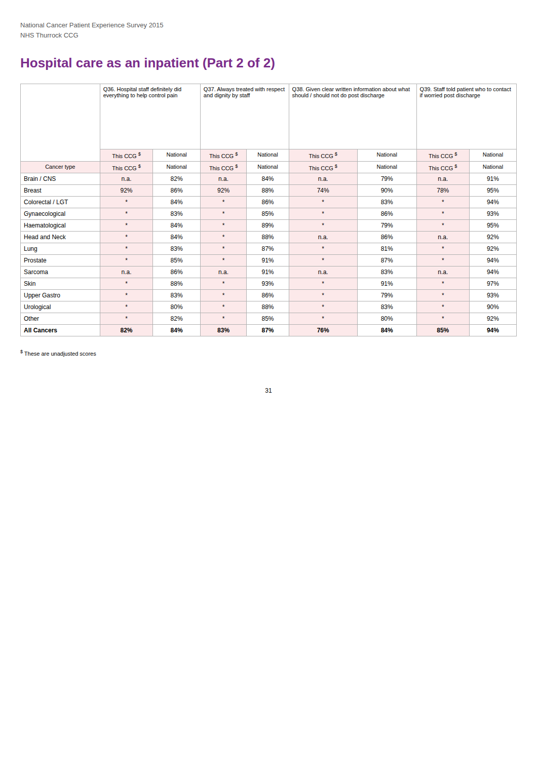National Cancer Patient Experience Survey 2015
NHS Thurrock CCG
Hospital care as an inpatient (Part 2 of 2)
| | Q36. Hospital staff definitely did everything to help control pain | Q37. Always treated with respect and dignity by staff | Q38. Given clear written information about what should / should not do post discharge | Q39. Staff told patient who to contact if worried post discharge |
| --- | --- | --- | --- | --- |
| This CCG $ | National | This CCG $ | National | This CCG $ | National | This CCG $ | National |
| Cancer type | This CCG $ | National | This CCG $ | National | This CCG $ | National | This CCG $ | National |
| Brain / CNS | n.a. | 82% | n.a. | 84% | n.a. | 79% | n.a. | 91% |
| Breast | 92% | 86% | 92% | 88% | 74% | 90% | 78% | 95% |
| Colorectal / LGT | * | 84% | * | 86% | * | 83% | * | 94% |
| Gynaecological | * | 83% | * | 85% | * | 86% | * | 93% |
| Haematological | * | 84% | * | 89% | * | 79% | * | 95% |
| Head and Neck | * | 84% | * | 88% | n.a. | 86% | n.a. | 92% |
| Lung | * | 83% | * | 87% | * | 81% | * | 92% |
| Prostate | * | 85% | * | 91% | * | 87% | * | 94% |
| Sarcoma | n.a. | 86% | n.a. | 91% | n.a. | 83% | n.a. | 94% |
| Skin | * | 88% | * | 93% | * | 91% | * | 97% |
| Upper Gastro | * | 83% | * | 86% | * | 79% | * | 93% |
| Urological | * | 80% | * | 88% | * | 83% | * | 90% |
| Other | * | 82% | * | 85% | * | 80% | * | 92% |
| All Cancers | 82% | 84% | 83% | 87% | 76% | 84% | 85% | 94% |
$ These are unadjusted scores
31